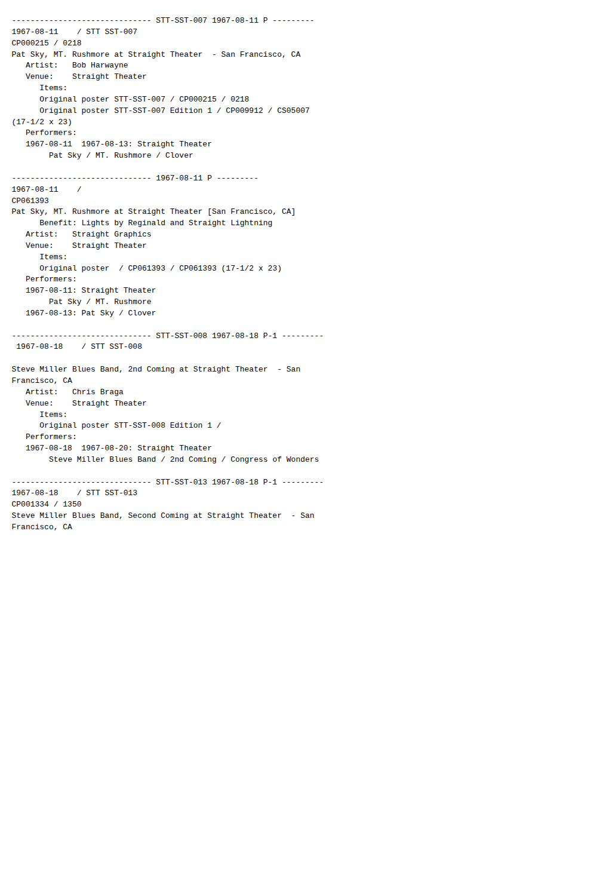------------------------------ STT-SST-007 1967-08-11 P ---------
1967-08-11    / STT SST-007
CP000215 / 0218
Pat Sky, MT. Rushmore at Straight Theater  - San Francisco, CA
   Artist:   Bob Harwayne
   Venue:    Straight Theater
      Items:
      Original poster STT-SST-007 / CP000215 / 0218
      Original poster STT-SST-007 Edition 1 / CP009912 / CS05007 
(17-1/2 x 23)
   Performers:
   1967-08-11  1967-08-13: Straight Theater
        Pat Sky / MT. Rushmore / Clover

------------------------------ 1967-08-11 P ---------
1967-08-11    / 
CP061393
Pat Sky, MT. Rushmore at Straight Theater [San Francisco, CA]
      Benefit: Lights by Reginald and Straight Lightning
   Artist:   Straight Graphics
   Venue:    Straight Theater
      Items:
      Original poster  / CP061393 / CP061393 (17-1/2 x 23)
   Performers:
   1967-08-11: Straight Theater
        Pat Sky / MT. Rushmore
   1967-08-13: Pat Sky / Clover

------------------------------ STT-SST-008 1967-08-18 P-1 ---------
 1967-08-18    / STT SST-008

Steve Miller Blues Band, 2nd Coming at Straight Theater  - San 
Francisco, CA
   Artist:   Chris Braga
   Venue:    Straight Theater
      Items:
      Original poster STT-SST-008 Edition 1 / 
   Performers:
   1967-08-18  1967-08-20: Straight Theater
        Steve Miller Blues Band / 2nd Coming / Congress of Wonders

------------------------------ STT-SST-013 1967-08-18 P-1 ---------
1967-08-18    / STT SST-013
CP001334 / 1350
Steve Miller Blues Band, Second Coming at Straight Theater  - San 
Francisco, CA